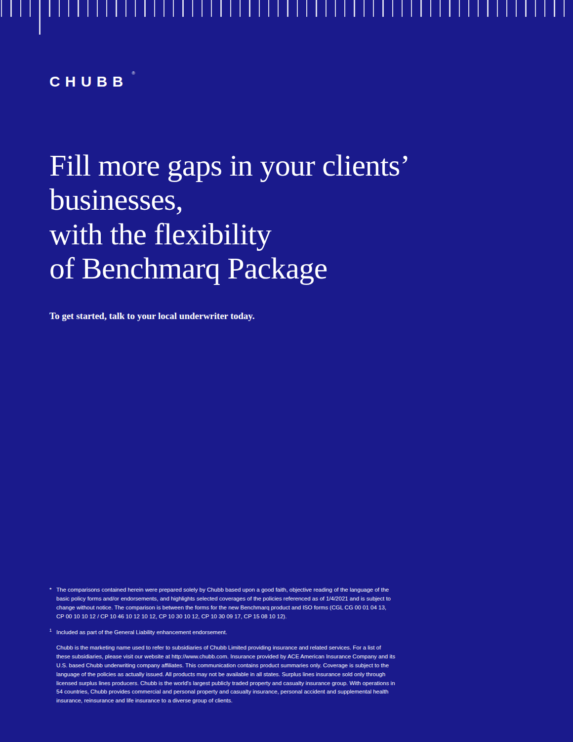CHUBB®
Fill more gaps in your clients’ businesses,
with the flexibility
of Benchmarq Package
To get started, talk to your local underwriter today.
*The comparisons contained herein were prepared solely by Chubb based upon a good faith, objective reading of the language of the basic policy forms and/or endorsements, and highlights selected coverages of the policies referenced as of 1/4/2021 and is subject to change without notice. The comparison is between the forms for the new Benchmarq product and ISO forms (CGL CG 00 01 04 13, CP 00 10 10 12 / CP 10 46 10 12 10 12, CP 10 30 10 12, CP 10 30 09 17, CP 15 08 10 12).
1 Included as part of the General Liability enhancement endorsement.
Chubb is the marketing name used to refer to subsidiaries of Chubb Limited providing insurance and related services. For a list of these subsidiaries, please visit our website at http://www.chubb.com. Insurance provided by ACE American Insurance Company and its U.S. based Chubb underwriting company affiliates. This communication contains product summaries only. Coverage is subject to the language of the policies as actually issued. All products may not be available in all states. Surplus lines insurance sold only through licensed surplus lines producers. Chubb is the world's largest publicly traded property and casualty insurance group. With operations in 54 countries, Chubb provides commercial and personal property and casualty insurance, personal accident and supplemental health insurance, reinsurance and life insurance to a diverse group of clients.